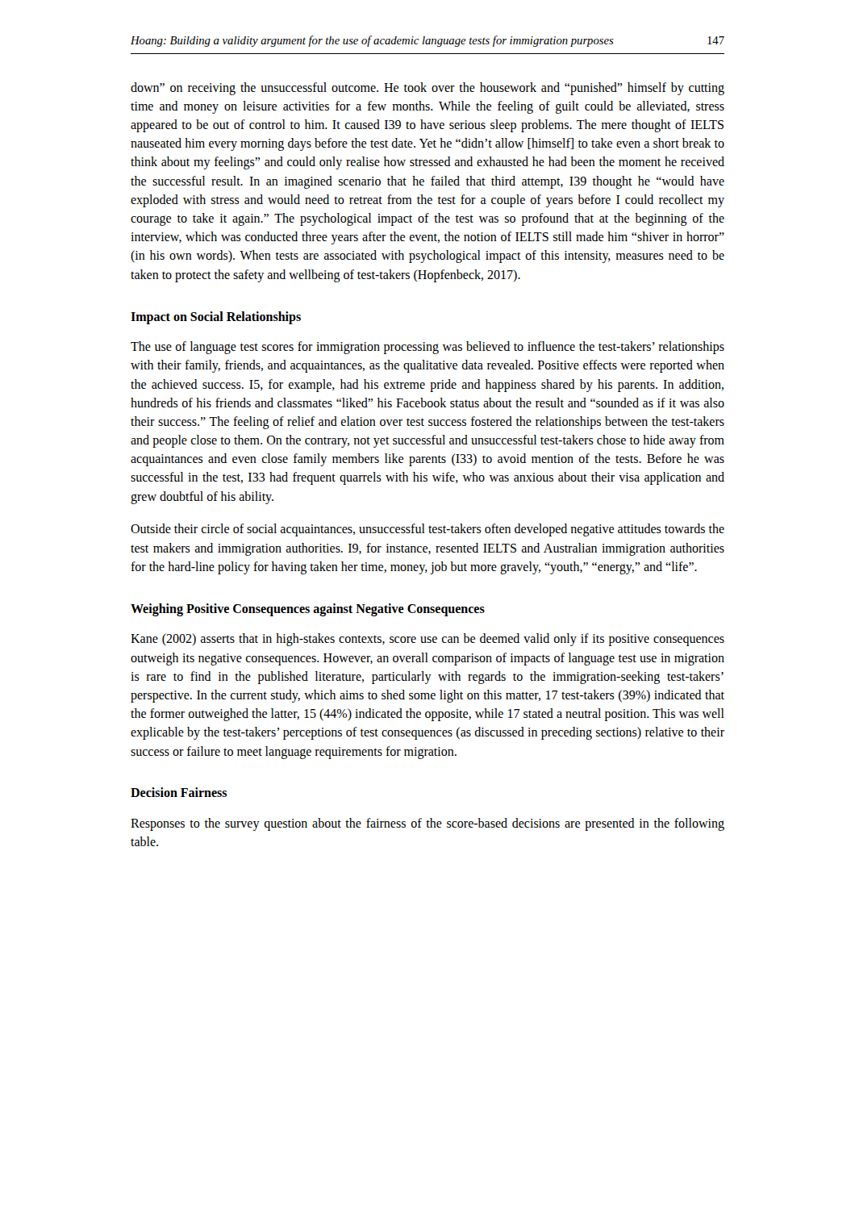Hoang: Building a validity argument for the use of academic language tests for immigration purposes 147
down” on receiving the unsuccessful outcome. He took over the housework and “punished” himself by cutting time and money on leisure activities for a few months. While the feeling of guilt could be alleviated, stress appeared to be out of control to him. It caused I39 to have serious sleep problems. The mere thought of IELTS nauseated him every morning days before the test date. Yet he “didn’t allow [himself] to take even a short break to think about my feelings” and could only realise how stressed and exhausted he had been the moment he received the successful result. In an imagined scenario that he failed that third attempt, I39 thought he “would have exploded with stress and would need to retreat from the test for a couple of years before I could recollect my courage to take it again.” The psychological impact of the test was so profound that at the beginning of the interview, which was conducted three years after the event, the notion of IELTS still made him “shiver in horror” (in his own words). When tests are associated with psychological impact of this intensity, measures need to be taken to protect the safety and wellbeing of test-takers (Hopfenbeck, 2017).
Impact on Social Relationships
The use of language test scores for immigration processing was believed to influence the test-takers’ relationships with their family, friends, and acquaintances, as the qualitative data revealed. Positive effects were reported when the achieved success. I5, for example, had his extreme pride and happiness shared by his parents. In addition, hundreds of his friends and classmates “liked” his Facebook status about the result and “sounded as if it was also their success.” The feeling of relief and elation over test success fostered the relationships between the test-takers and people close to them. On the contrary, not yet successful and unsuccessful test-takers chose to hide away from acquaintances and even close family members like parents (I33) to avoid mention of the tests. Before he was successful in the test, I33 had frequent quarrels with his wife, who was anxious about their visa application and grew doubtful of his ability.
Outside their circle of social acquaintances, unsuccessful test-takers often developed negative attitudes towards the test makers and immigration authorities. I9, for instance, resented IELTS and Australian immigration authorities for the hard-line policy for having taken her time, money, job but more gravely, “youth,” “energy,” and “life”.
Weighing Positive Consequences against Negative Consequences
Kane (2002) asserts that in high-stakes contexts, score use can be deemed valid only if its positive consequences outweigh its negative consequences. However, an overall comparison of impacts of language test use in migration is rare to find in the published literature, particularly with regards to the immigration-seeking test-takers’ perspective. In the current study, which aims to shed some light on this matter, 17 test-takers (39%) indicated that the former outweighed the latter, 15 (44%) indicated the opposite, while 17 stated a neutral position. This was well explicable by the test-takers’ perceptions of test consequences (as discussed in preceding sections) relative to their success or failure to meet language requirements for migration.
Decision Fairness
Responses to the survey question about the fairness of the score-based decisions are presented in the following table.